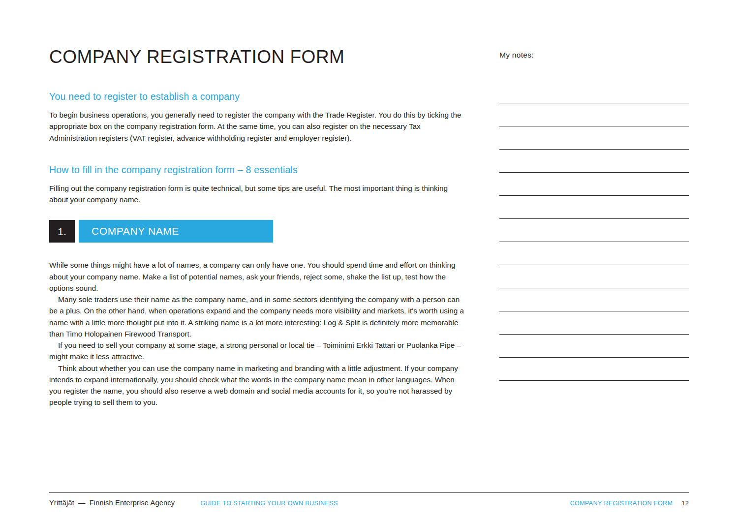COMPANY REGISTRATION FORM
You need to register to establish a company
To begin business operations, you generally need to register the company with the Trade Register. You do this by ticking the appropriate box on the company registration form. At the same time, you can also register on the necessary Tax Administration registers (VAT register, advance withholding register and employer register).
How to fill in the company registration form – 8 essentials
Filling out the company registration form is quite technical, but some tips are useful. The most important thing is thinking about your company name.
1.
COMPANY NAME
While some things might have a lot of names, a company can only have one. You should spend time and effort on thinking about your company name. Make a list of potential names, ask your friends, reject some, shake the list up, test how the options sound.
Many sole traders use their name as the company name, and in some sectors identifying the company with a person can be a plus. On the other hand, when operations expand and the company needs more visibility and markets, it's worth using a name with a little more thought put into it. A striking name is a lot more interesting: Log & Split is definitely more memorable than Timo Holopainen Firewood Transport.
If you need to sell your company at some stage, a strong personal or local tie – Toiminimi Erkki Tattari or Puolanka Pipe – might make it less attractive.
Think about whether you can use the company name in marketing and branding with a little adjustment. If your company intends to expand internationally, you should check what the words in the company name mean in other languages. When you register the name, you should also reserve a web domain and social media accounts for it, so you're not harassed by people trying to sell them to you.
My notes:
Yrittäjät—Finnish Enterprise Agency
GUIDE TO STARTING YOUR OWN BUSINESS
COMPANY REGISTRATION FORM 12